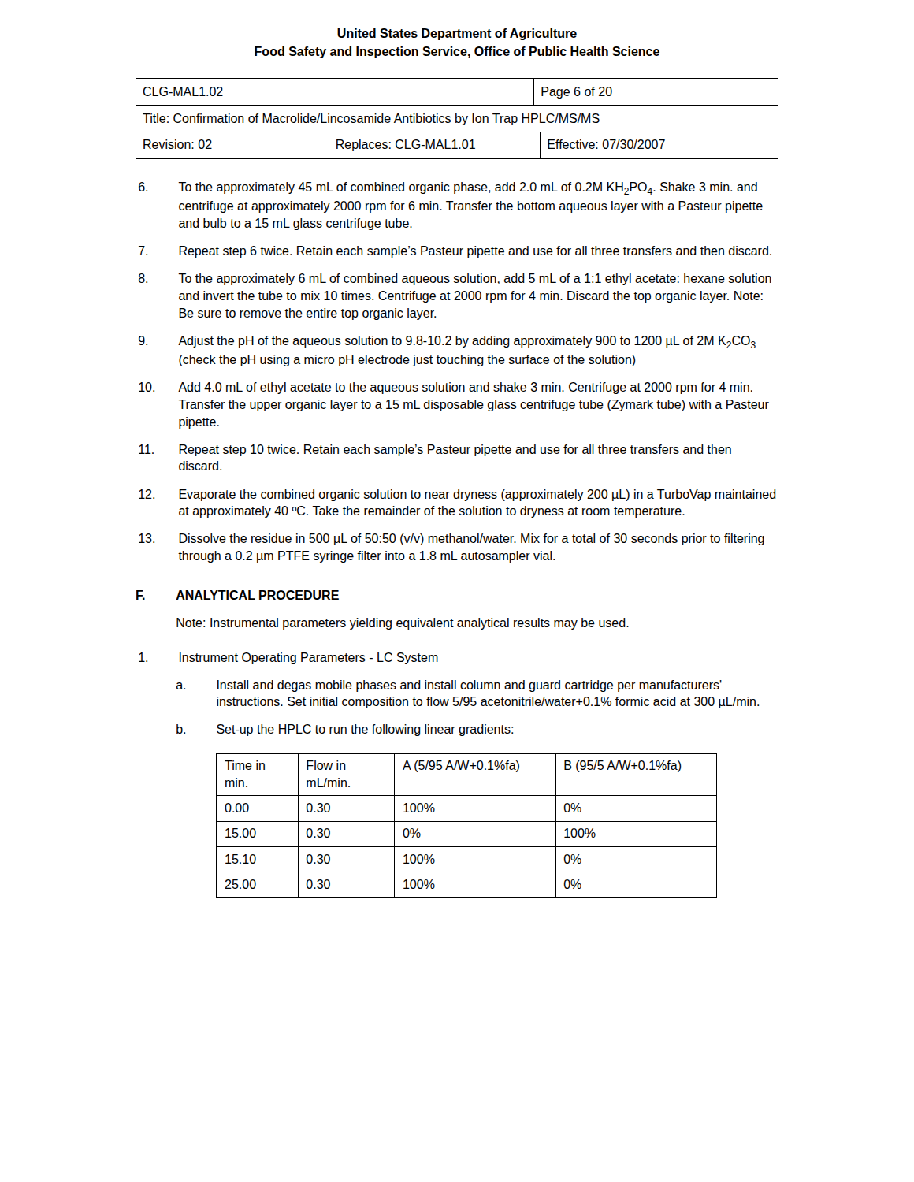United States Department of Agriculture
Food Safety and Inspection Service, Office of Public Health Science
| CLG-MAL1.02 | Page 6 of 20 |
| Title: Confirmation of Macrolide/Lincosamide Antibiotics by Ion Trap HPLC/MS/MS |
| / Revision: 02 / Replaces: CLG-MAL1.01 / Effective: 07/30/2007 / |
6. To the approximately 45 mL of combined organic phase, add 2.0 mL of 0.2M KH2PO4. Shake 3 min. and centrifuge at approximately 2000 rpm for 6 min. Transfer the bottom aqueous layer with a Pasteur pipette and bulb to a 15 mL glass centrifuge tube.
7. Repeat step 6 twice. Retain each sample’s Pasteur pipette and use for all three transfers and then discard.
8. To the approximately 6 mL of combined aqueous solution, add 5 mL of a 1:1 ethyl acetate: hexane solution and invert the tube to mix 10 times. Centrifuge at 2000 rpm for 4 min. Discard the top organic layer. Note: Be sure to remove the entire top organic layer.
9. Adjust the pH of the aqueous solution to 9.8-10.2 by adding approximately 900 to 1200 µL of 2M K2CO3 (check the pH using a micro pH electrode just touching the surface of the solution)
10. Add 4.0 mL of ethyl acetate to the aqueous solution and shake 3 min. Centrifuge at 2000 rpm for 4 min. Transfer the upper organic layer to a 15 mL disposable glass centrifuge tube (Zymark tube) with a Pasteur pipette.
11. Repeat step 10 twice. Retain each sample’s Pasteur pipette and use for all three transfers and then discard.
12. Evaporate the combined organic solution to near dryness (approximately 200 µL) in a TurboVap maintained at approximately 40 ºC. Take the remainder of the solution to dryness at room temperature.
13. Dissolve the residue in 500 µL of 50:50 (v/v) methanol/water. Mix for a total of 30 seconds prior to filtering through a 0.2 µm PTFE syringe filter into a 1.8 mL autosampler vial.
F. ANALYTICAL PROCEDURE
Note: Instrumental parameters yielding equivalent analytical results may be used.
1. Instrument Operating Parameters - LC System
a. Install and degas mobile phases and install column and guard cartridge per manufacturers' instructions. Set initial composition to flow 5/95 acetonitrile/water+0.1% formic acid at 300 µL/min.
b. Set-up the HPLC to run the following linear gradients:
| Time in min. | Flow in mL/min. | A (5/95 A/W+0.1%fa) | B (95/5 A/W+0.1%fa) |
| 0.00 | 0.30 | 100% | 0% |
| 15.00 | 0.30 | 0% | 100% |
| 15.10 | 0.30 | 100% | 0% |
| 25.00 | 0.30 | 100% | 0% |